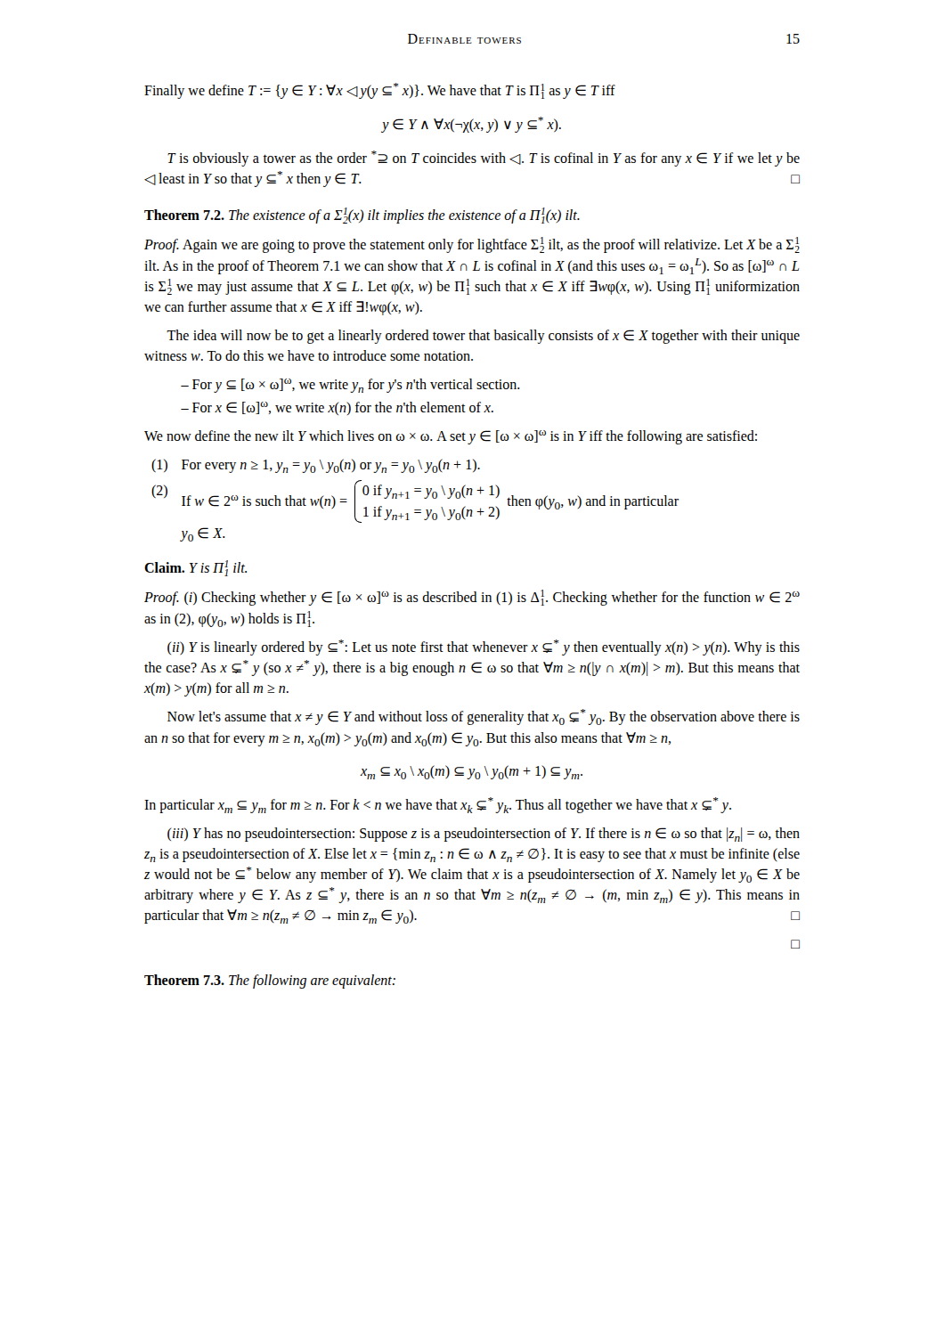Definable towers 15
Finally we define T := {y ∈ Y : ∀x ◁ y(y ⊆* x)}. We have that T is Π11 as y ∈ T iff
y ∈ Y ∧ ∀x(¬χ(x, y) ∨ y ⊆* x).
T is obviously a tower as the order *⊇ on T coincides with ◁. T is cofinal in Y as for any x ∈ Y if we let y be ◁ least in Y so that y ⊆* x then y ∈ T. □
Theorem 7.2. The existence of a Σ12(x) ilt implies the existence of a Π11(x) ilt.
Proof. Again we are going to prove the statement only for lightface Σ12 ilt, as the proof will relativize. Let X be a Σ12 ilt. As in the proof of Theorem 7.1 we can show that X ∩ L is cofinal in X (and this uses ω1 = ω1L). So as [ω]ω ∩ L is Σ12 we may just assume that X ⊆ L. Let φ(x, w) be Π11 such that x ∈ X iff ∃wφ(x, w). Using Π11 uniformization we can further assume that x ∈ X iff ∃!wφ(x, w).
The idea will now be to get a linearly ordered tower that basically consists of x ∈ X together with their unique witness w. To do this we have to introduce some notation.
For y ⊆ [ω × ω]ω, we write yn for y's n'th vertical section.
For x ∈ [ω]ω, we write x(n) for the n'th element of x.
We now define the new ilt Y which lives on ω × ω. A set y ∈ [ω × ω]ω is in Y iff the following are satisfied:
For every n ≥ 1, yn = y0 \ y0(n) or yn = y0 \ y0(n + 1).
If w ∈ 2ω is such that w(n) = 0 if yn+1 = y0 \ y0(n + 1) 1 if yn+1 = y0 \ y0(n + 2) then φ(y0, w) and in particular
y0 ∈ X.
Claim. Y is Π11 ilt.
Proof. (i) Checking whether y ∈ [ω × ω]ω is as described in (1) is Δ11. Checking whether for the function w ∈ 2ω as in (2), φ(y0, w) holds is Π11.
(ii) Y is linearly ordered by ⊆*: Let us note first that whenever x ⊊* y then eventually x(n) > y(n). Why is this the case? As x ⊊* y (so x ≠* y), there is a big enough n ∈ ω so that ∀m ≥ n(|y ∩ x(m)| > m). But this means that x(m) > y(m) for all m ≥ n.
Now let's assume that x ≠ y ∈ Y and without loss of generality that x0 ⊊* y0. By the observation above there is an n so that for every m ≥ n, x0(m) > y0(m) and x0(m) ∈ y0. But this also means that ∀m ≥ n,
xm ⊆ x0 \ x0(m) ⊆ y0 \ y0(m + 1) ⊆ ym.
In particular xm ⊆ ym for m ≥ n. For k < n we have that xk ⊊* yk. Thus all together we have that x ⊊* y.
(iii) Y has no pseudointersection: Suppose z is a pseudointersection of Y. If there is n ∈ ω so that |zn| = ω, then zn is a pseudointersection of X. Else let x = {min zn : n ∈ ω ∧ zn ≠ ∅}. It is easy to see that x must be infinite (else z would not be ⊆* below any member of Y). We claim that x is a pseudointersection of X. Namely let y0 ∈ X be arbitrary where y ∈ Y. As z ⊆* y, there is an n so that ∀m ≥ n(zm ≠ ∅ → (m, min zm) ∈ y). This means in particular that ∀m ≥ n(zm ≠ ∅ → min zm ∈ y0). □
□
Theorem 7.3. The following are equivalent: